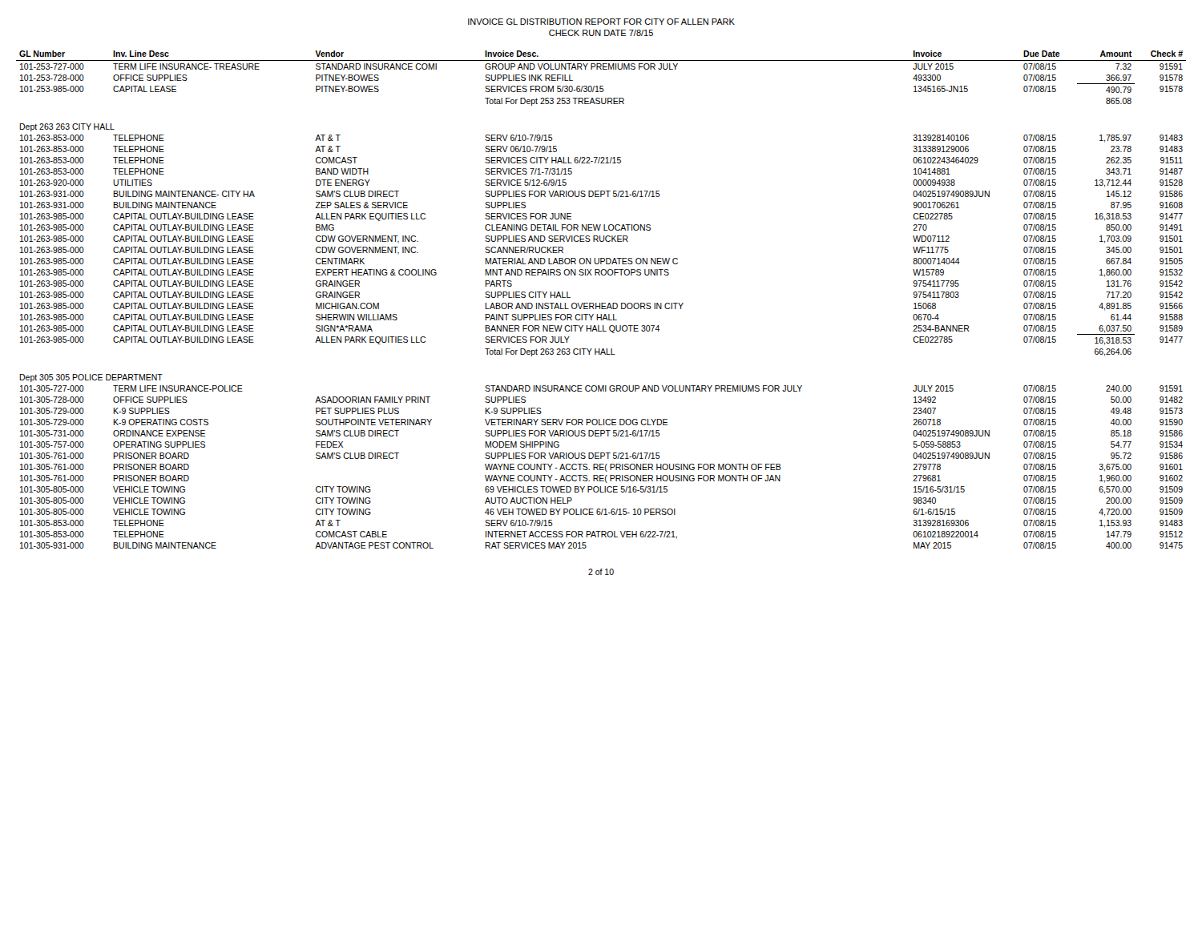INVOICE GL DISTRIBUTION REPORT FOR CITY OF ALLEN PARK
CHECK RUN DATE 7/8/15
| GL Number | Inv. Line Desc | Vendor | Invoice Desc. | Invoice | Due Date | Amount | Check # |
| --- | --- | --- | --- | --- | --- | --- | --- |
| 101-253-727-000 | TERM LIFE INSURANCE- TREASURE | STANDARD INSURANCE COMI | GROUP AND VOLUNTARY PREMIUMS FOR JULY | JULY 2015 | 07/08/15 | 7.32 | 91591 |
| 101-253-728-000 | OFFICE SUPPLIES | PITNEY-BOWES | SUPPLIES INK REFILL | 493300 | 07/08/15 | 366.97 | 91578 |
| 101-253-985-000 | CAPITAL LEASE | PITNEY-BOWES | SERVICES FROM 5/30-6/30/15 | 1345165-JN15 | 07/08/15 | 490.79 | 91578 |
| | | | Total For Dept 253 253 TREASURER | | | 865.08 | |
| Dept 263 263 CITY HALL |
| 101-263-853-000 | TELEPHONE | AT & T | SERV 6/10-7/9/15 | 313928140106 | 07/08/15 | 1,785.97 | 91483 |
| 101-263-853-000 | TELEPHONE | AT & T | SERV 06/10-7/9/15 | 313389129006 | 07/08/15 | 23.78 | 91483 |
| 101-263-853-000 | TELEPHONE | COMCAST | SERVICES CITY HALL 6/22-7/21/15 | 06102243464029 | 07/08/15 | 262.35 | 91511 |
| 101-263-853-000 | TELEPHONE | BAND WIDTH | SERVICES 7/1-7/31/15 | 10414881 | 07/08/15 | 343.71 | 91487 |
| 101-263-920-000 | UTILITIES | DTE ENERGY | SERVICE 5/12-6/9/15 | 000094938 | 07/08/15 | 13,712.44 | 91528 |
| 101-263-931-000 | BUILDING MAINTENANCE- CITY HA | SAM'S CLUB DIRECT | SUPPLIES FOR VARIOUS DEPT 5/21-6/17/15 | 0402519749089JUN | 07/08/15 | 145.12 | 91586 |
| 101-263-931-000 | BUILDING MAINTENANCE | ZEP SALES & SERVICE | SUPPLIES | 9001706261 | 07/08/15 | 87.95 | 91608 |
| 101-263-985-000 | CAPITAL OUTLAY-BUILDING LEASE | ALLEN PARK EQUITIES LLC | SERVICES FOR JUNE | CE022785 | 07/08/15 | 16,318.53 | 91477 |
| 101-263-985-000 | CAPITAL OUTLAY-BUILDING LEASE | BMG | CLEANING DETAIL FOR NEW LOCATIONS | 270 | 07/08/15 | 850.00 | 91491 |
| 101-263-985-000 | CAPITAL OUTLAY-BUILDING LEASE | CDW GOVERNMENT, INC. | SUPPLIES AND SERVICES RUCKER | WD07112 | 07/08/15 | 1,703.09 | 91501 |
| 101-263-985-000 | CAPITAL OUTLAY-BUILDING LEASE | CDW GOVERNMENT, INC. | SCANNER/RUCKER | WF11775 | 07/08/15 | 345.00 | 91501 |
| 101-263-985-000 | CAPITAL OUTLAY-BUILDING LEASE | CENTIMARK | MATERIAL AND LABOR ON UPDATES ON NEW C | 8000714044 | 07/08/15 | 667.84 | 91505 |
| 101-263-985-000 | CAPITAL OUTLAY-BUILDING LEASE | EXPERT HEATING & COOLING | MNT AND REPAIRS ON SIX ROOFTOPS UNITS | W15789 | 07/08/15 | 1,860.00 | 91532 |
| 101-263-985-000 | CAPITAL OUTLAY-BUILDING LEASE | GRAINGER | PARTS | 9754117795 | 07/08/15 | 131.76 | 91542 |
| 101-263-985-000 | CAPITAL OUTLAY-BUILDING LEASE | GRAINGER | SUPPLIES CITY HALL | 9754117803 | 07/08/15 | 717.20 | 91542 |
| 101-263-985-000 | CAPITAL OUTLAY-BUILDING LEASE | MICHIGAN.COM | LABOR AND INSTALL OVERHEAD DOORS IN CITY | 15068 | 07/08/15 | 4,891.85 | 91566 |
| 101-263-985-000 | CAPITAL OUTLAY-BUILDING LEASE | SHERWIN WILLIAMS | PAINT SUPPLIES FOR CITY HALL | 0670-4 | 07/08/15 | 61.44 | 91588 |
| 101-263-985-000 | CAPITAL OUTLAY-BUILDING LEASE | SIGN*A*RAMA | BANNER FOR NEW CITY HALL QUOTE 3074 | 2534-BANNER | 07/08/15 | 6,037.50 | 91589 |
| 101-263-985-000 | CAPITAL OUTLAY-BUILDING LEASE | ALLEN PARK EQUITIES LLC | SERVICES FOR JULY | CE022785 | 07/08/15 | 16,318.53 | 91477 |
| | | | Total For Dept 263 263 CITY HALL | | | 66,264.06 | |
| Dept 305 305 POLICE DEPARTMENT |
| 101-305-727-000 | TERM LIFE INSURANCE-POLICE | | STANDARD INSURANCE COMI GROUP AND VOLUNTARY PREMIUMS FOR JULY | JULY 2015 | 07/08/15 | 240.00 | 91591 |
| 101-305-728-000 | OFFICE SUPPLIES | ASADOORIAN FAMILY PRINT | SUPPLIES | 13492 | 07/08/15 | 50.00 | 91482 |
| 101-305-729-000 | K-9 SUPPLIES | PET SUPPLIES PLUS | K-9 SUPPLIES | 23407 | 07/08/15 | 49.48 | 91573 |
| 101-305-729-000 | K-9 OPERATING COSTS | SOUTHPOINTE VETERINARY | VETERINARY SERV FOR POLICE DOG CLYDE | 260718 | 07/08/15 | 40.00 | 91590 |
| 101-305-731-000 | ORDINANCE EXPENSE | SAM'S CLUB DIRECT | SUPPLIES FOR VARIOUS DEPT 5/21-6/17/15 | 0402519749089JUN | 07/08/15 | 85.18 | 91586 |
| 101-305-757-000 | OPERATING SUPPLIES | FEDEX | MODEM SHIPPING | 5-059-58853 | 07/08/15 | 54.77 | 91534 |
| 101-305-761-000 | PRISONER BOARD | SAM'S CLUB DIRECT | SUPPLIES FOR VARIOUS DEPT 5/21-6/17/15 | 0402519749089JUN | 07/08/15 | 95.72 | 91586 |
| 101-305-761-000 | PRISONER BOARD | | WAYNE COUNTY - ACCTS. RE( PRISONER HOUSING FOR MONTH OF FEB | 279778 | 07/08/15 | 3,675.00 | 91601 |
| 101-305-761-000 | PRISONER BOARD | | WAYNE COUNTY - ACCTS. RE( PRISONER HOUSING FOR MONTH OF JAN | 279681 | 07/08/15 | 1,960.00 | 91602 |
| 101-305-805-000 | VEHICLE TOWING | CITY TOWING | 69 VEHICLES TOWED BY POLICE 5/16-5/31/15 | 15/16-5/31/15 | 07/08/15 | 6,570.00 | 91509 |
| 101-305-805-000 | VEHICLE TOWING | CITY TOWING | AUTO AUCTION HELP | 98340 | 07/08/15 | 200.00 | 91509 |
| 101-305-805-000 | VEHICLE TOWING | CITY TOWING | 46 VEH TOWED BY POLICE 6/1-6/15- 10 PERSOI | 6/1-6/15/15 | 07/08/15 | 4,720.00 | 91509 |
| 101-305-853-000 | TELEPHONE | AT & T | SERV 6/10-7/9/15 | 313928169306 | 07/08/15 | 1,153.93 | 91483 |
| 101-305-853-000 | TELEPHONE | COMCAST CABLE | INTERNET ACCESS FOR PATROL VEH 6/22-7/21, | 06102189220014 | 07/08/15 | 147.79 | 91512 |
| 101-305-931-000 | BUILDING MAINTENANCE | ADVANTAGE PEST CONTROL | RAT SERVICES MAY 2015 | MAY 2015 | 07/08/15 | 400.00 | 91475 |
2 of 10